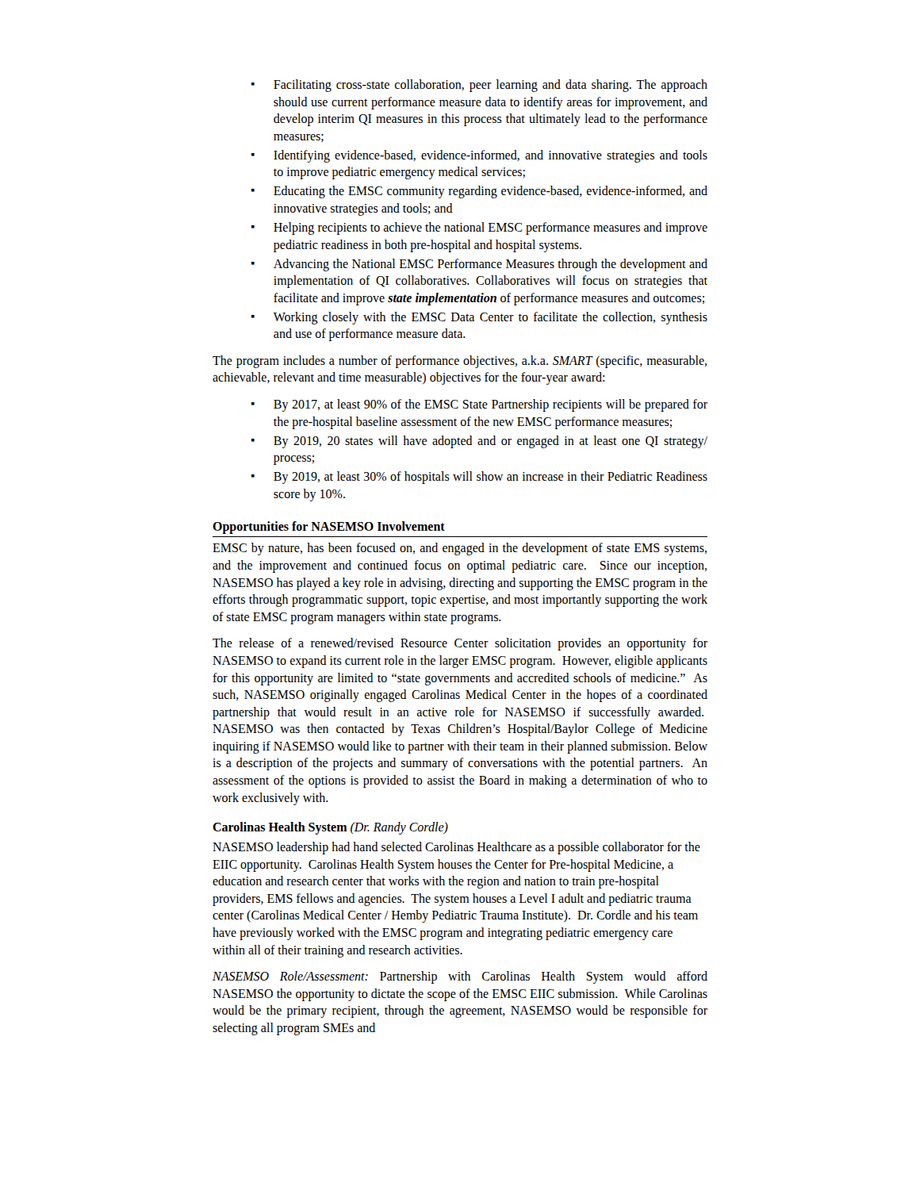Facilitating cross-state collaboration, peer learning and data sharing. The approach should use current performance measure data to identify areas for improvement, and develop interim QI measures in this process that ultimately lead to the performance measures;
Identifying evidence-based, evidence-informed, and innovative strategies and tools to improve pediatric emergency medical services;
Educating the EMSC community regarding evidence-based, evidence-informed, and innovative strategies and tools; and
Helping recipients to achieve the national EMSC performance measures and improve pediatric readiness in both pre-hospital and hospital systems.
Advancing the National EMSC Performance Measures through the development and implementation of QI collaboratives. Collaboratives will focus on strategies that facilitate and improve state implementation of performance measures and outcomes;
Working closely with the EMSC Data Center to facilitate the collection, synthesis and use of performance measure data.
The program includes a number of performance objectives, a.k.a. SMART (specific, measurable, achievable, relevant and time measurable) objectives for the four-year award:
By 2017, at least 90% of the EMSC State Partnership recipients will be prepared for the pre-hospital baseline assessment of the new EMSC performance measures;
By 2019, 20 states will have adopted and or engaged in at least one QI strategy/ process;
By 2019, at least 30% of hospitals will show an increase in their Pediatric Readiness score by 10%.
Opportunities for NASEMSO Involvement
EMSC by nature, has been focused on, and engaged in the development of state EMS systems, and the improvement and continued focus on optimal pediatric care. Since our inception, NASEMSO has played a key role in advising, directing and supporting the EMSC program in the efforts through programmatic support, topic expertise, and most importantly supporting the work of state EMSC program managers within state programs.
The release of a renewed/revised Resource Center solicitation provides an opportunity for NASEMSO to expand its current role in the larger EMSC program. However, eligible applicants for this opportunity are limited to “state governments and accredited schools of medicine.” As such, NASEMSO originally engaged Carolinas Medical Center in the hopes of a coordinated partnership that would result in an active role for NASEMSO if successfully awarded. NASEMSO was then contacted by Texas Children’s Hospital/Baylor College of Medicine inquiring if NASEMSO would like to partner with their team in their planned submission. Below is a description of the projects and summary of conversations with the potential partners. An assessment of the options is provided to assist the Board in making a determination of who to work exclusively with.
Carolinas Health System (Dr. Randy Cordle)
NASEMSO leadership had hand selected Carolinas Healthcare as a possible collaborator for the EIIC opportunity. Carolinas Health System houses the Center for Pre-hospital Medicine, a education and research center that works with the region and nation to train pre-hospital providers, EMS fellows and agencies. The system houses a Level I adult and pediatric trauma center (Carolinas Medical Center / Hemby Pediatric Trauma Institute). Dr. Cordle and his team have previously worked with the EMSC program and integrating pediatric emergency care within all of their training and research activities.
NASEMSO Role/Assessment: Partnership with Carolinas Health System would afford NASEMSO the opportunity to dictate the scope of the EMSC EIIC submission. While Carolinas would be the primary recipient, through the agreement, NASEMSO would be responsible for selecting all program SMEs and